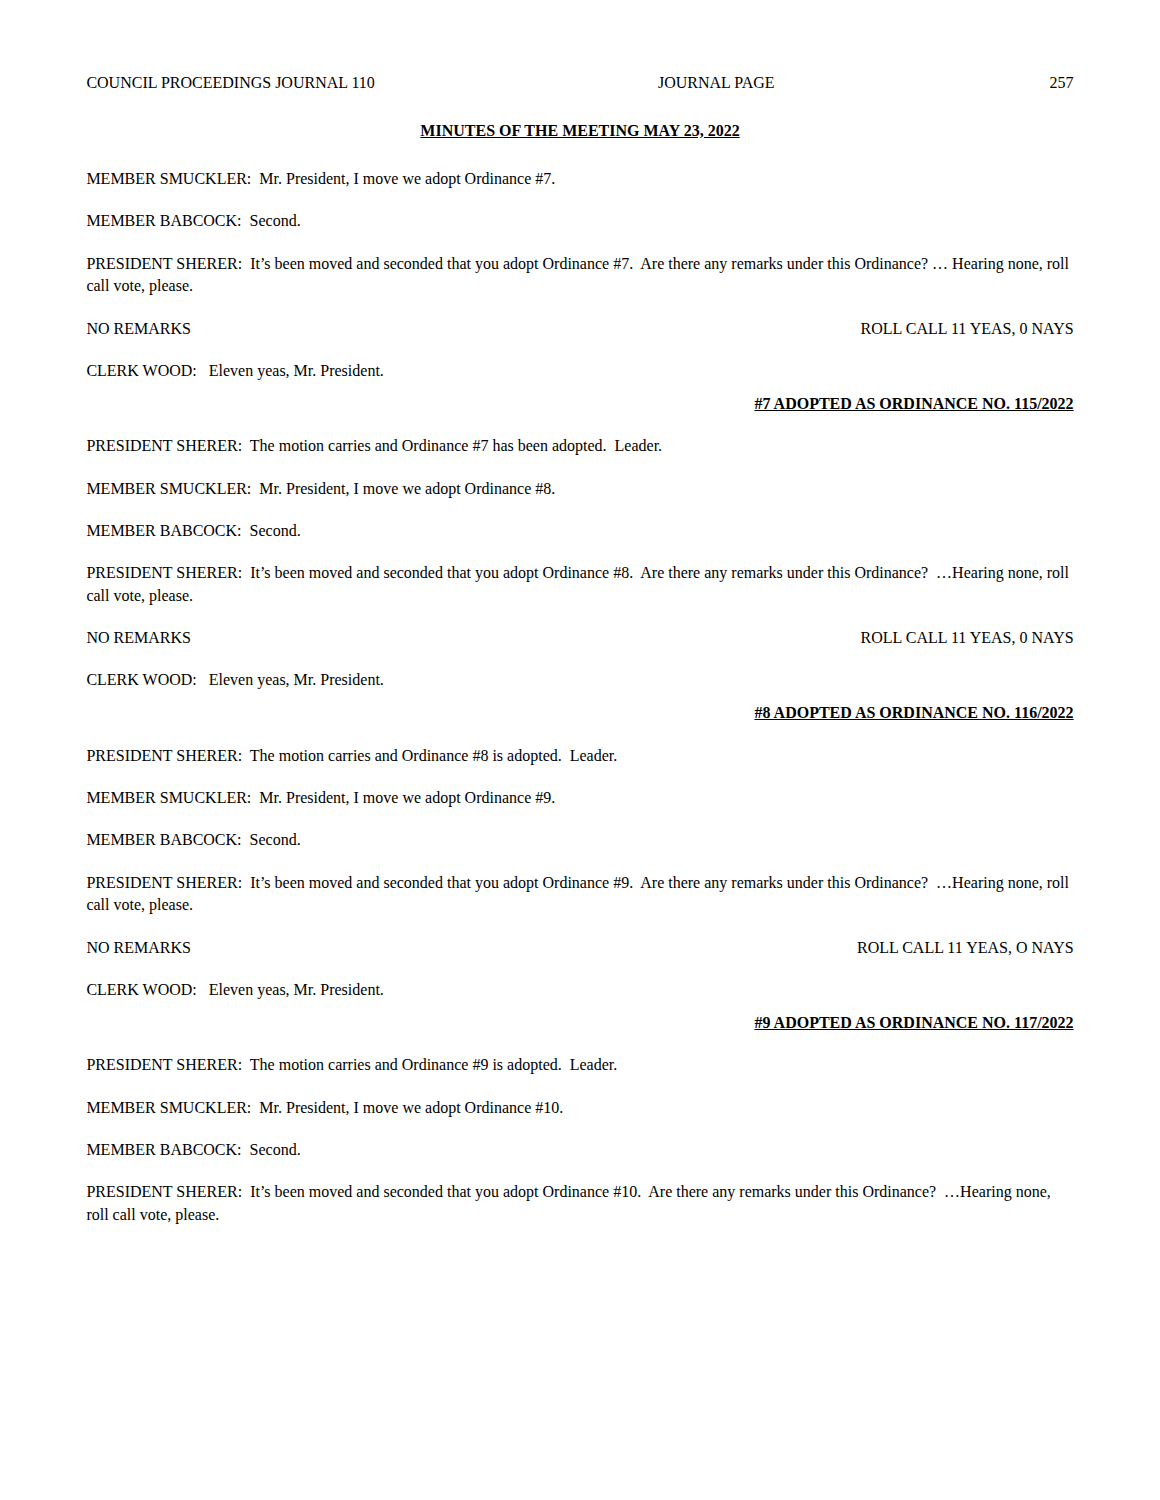COUNCIL PROCEEDINGS JOURNAL 110
JOURNAL PAGE
257
MINUTES OF THE MEETING MAY 23, 2022
Member Smuckler: Mr. President, I move we adopt Ordinance #7.
Member Babcock: Second.
President Sherer: It’s been moved and seconded that you adopt Ordinance #7. Are there any remarks under this Ordinance? … Hearing none, roll call vote, please.
NO REMARKS ROLL CALL 11 YEAS, 0 NAYS
Clerk Wood: Eleven yeas, Mr. President.
#7 ADOPTED AS ORDINANCE NO. 115/2022
President Sherer: The motion carries and Ordinance #7 has been adopted. Leader.
Member Smuckler: Mr. President, I move we adopt Ordinance #8.
Member Babcock: Second.
President Sherer: It’s been moved and seconded that you adopt Ordinance #8. Are there any remarks under this Ordinance? …Hearing none, roll call vote, please.
NO REMARKS ROLL CALL 11 YEAS, 0 NAYS
Clerk Wood: Eleven yeas, Mr. President.
#8 ADOPTED AS ORDINANCE NO. 116/2022
President Sherer: The motion carries and Ordinance #8 is adopted. Leader.
Member Smuckler: Mr. President, I move we adopt Ordinance #9.
Member Babcock: Second.
President Sherer: It’s been moved and seconded that you adopt Ordinance #9. Are there any remarks under this Ordinance? …Hearing none, roll call vote, please.
NO REMARKS ROLL CALL 11 YEAS, O NAYS
Clerk Wood: Eleven yeas, Mr. President.
#9 ADOPTED AS ORDINANCE NO. 117/2022
President Sherer: The motion carries and Ordinance #9 is adopted. Leader.
Member Smuckler: Mr. President, I move we adopt Ordinance #10.
Member Babcock: Second.
President Sherer: It’s been moved and seconded that you adopt Ordinance #10. Are there any remarks under this Ordinance? …Hearing none, roll call vote, please.